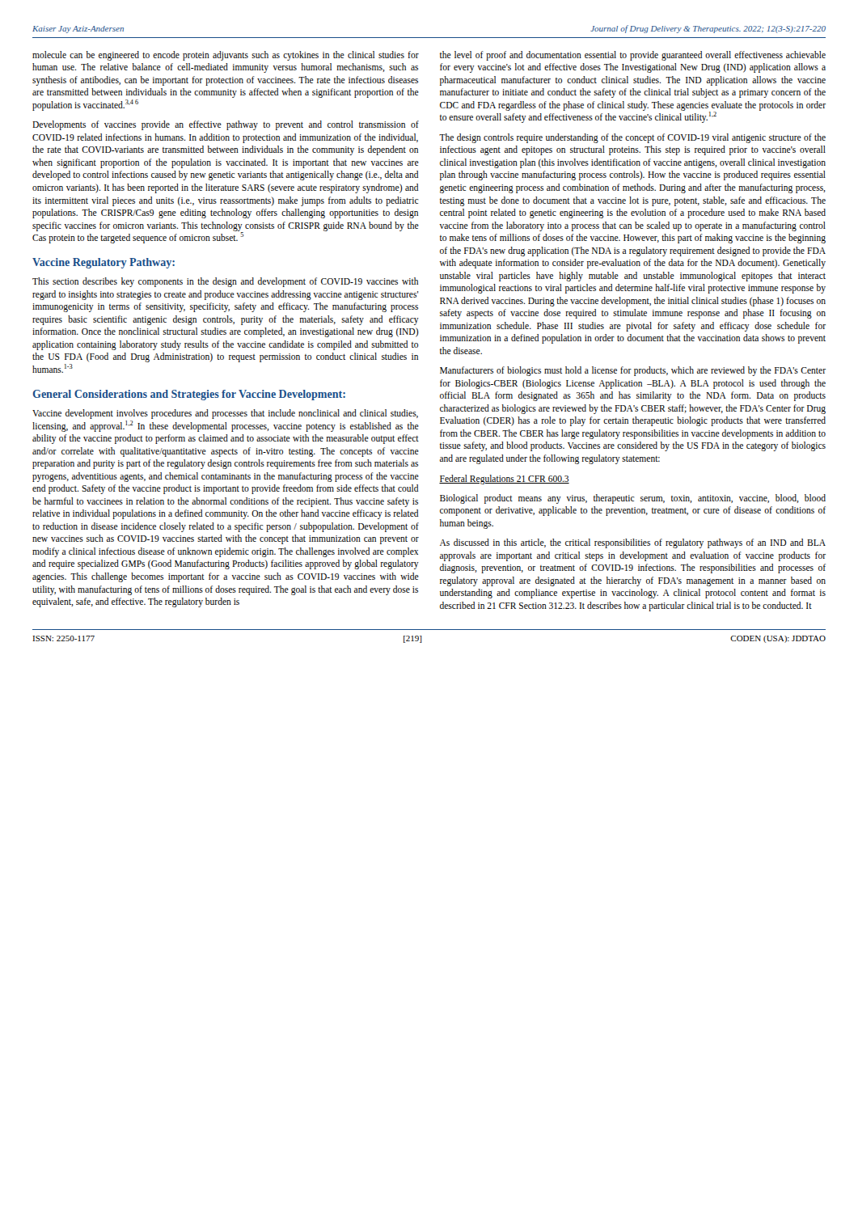Kaiser Jay Aziz-Andersen
Journal of Drug Delivery & Therapeutics. 2022; 12(3-S):217-220
molecule can be engineered to encode protein adjuvants such as cytokines in the clinical studies for human use. The relative balance of cell-mediated immunity versus humoral mechanisms, such as synthesis of antibodies, can be important for protection of vaccinees. The rate the infectious diseases are transmitted between individuals in the community is affected when a significant proportion of the population is vaccinated.3,4 6
Developments of vaccines provide an effective pathway to prevent and control transmission of COVID-19 related infections in humans. In addition to protection and immunization of the individual, the rate that COVID-variants are transmitted between individuals in the community is dependent on when significant proportion of the population is vaccinated. It is important that new vaccines are developed to control infections caused by new genetic variants that antigenically change (i.e., delta and omicron variants). It has been reported in the literature SARS (severe acute respiratory syndrome) and its intermittent viral pieces and units (i.e., virus reassortments) make jumps from adults to pediatric populations. The CRISPR/Cas9 gene editing technology offers challenging opportunities to design specific vaccines for omicron variants. This technology consists of CRISPR guide RNA bound by the Cas protein to the targeted sequence of omicron subset. 5
Vaccine Regulatory Pathway:
This section describes key components in the design and development of COVID-19 vaccines with regard to insights into strategies to create and produce vaccines addressing vaccine antigenic structures' immunogenicity in terms of sensitivity, specificity, safety and efficacy. The manufacturing process requires basic scientific antigenic design controls, purity of the materials, safety and efficacy information. Once the nonclinical structural studies are completed, an investigational new drug (IND) application containing laboratory study results of the vaccine candidate is compiled and submitted to the US FDA (Food and Drug Administration) to request permission to conduct clinical studies in humans.1-3
General Considerations and Strategies for Vaccine Development:
Vaccine development involves procedures and processes that include nonclinical and clinical studies, licensing, and approval.1,2 In these developmental processes, vaccine potency is established as the ability of the vaccine product to perform as claimed and to associate with the measurable output effect and/or correlate with qualitative/quantitative aspects of in-vitro testing. The concepts of vaccine preparation and purity is part of the regulatory design controls requirements free from such materials as pyrogens, adventitious agents, and chemical contaminants in the manufacturing process of the vaccine end product. Safety of the vaccine product is important to provide freedom from side effects that could be harmful to vaccinees in relation to the abnormal conditions of the recipient. Thus vaccine safety is relative in individual populations in a defined community. On the other hand vaccine efficacy is related to reduction in disease incidence closely related to a specific person / subpopulation. Development of new vaccines such as COVID-19 vaccines started with the concept that immunization can prevent or modify a clinical infectious disease of unknown epidemic origin. The challenges involved are complex and require specialized GMPs (Good Manufacturing Products) facilities approved by global regulatory agencies. This challenge becomes important for a vaccine such as COVID-19 vaccines with wide utility, with manufacturing of tens of millions of doses required. The goal is that each and every dose is equivalent, safe, and effective. The regulatory burden is
the level of proof and documentation essential to provide guaranteed overall effectiveness achievable for every vaccine's lot and effective doses The Investigational New Drug (IND) application allows a pharmaceutical manufacturer to conduct clinical studies. The IND application allows the vaccine manufacturer to initiate and conduct the safety of the clinical trial subject as a primary concern of the CDC and FDA regardless of the phase of clinical study. These agencies evaluate the protocols in order to ensure overall safety and effectiveness of the vaccine's clinical utility.1,2
The design controls require understanding of the concept of COVID-19 viral antigenic structure of the infectious agent and epitopes on structural proteins. This step is required prior to vaccine's overall clinical investigation plan (this involves identification of vaccine antigens, overall clinical investigation plan through vaccine manufacturing process controls). How the vaccine is produced requires essential genetic engineering process and combination of methods. During and after the manufacturing process, testing must be done to document that a vaccine lot is pure, potent, stable, safe and efficacious. The central point related to genetic engineering is the evolution of a procedure used to make RNA based vaccine from the laboratory into a process that can be scaled up to operate in a manufacturing control to make tens of millions of doses of the vaccine. However, this part of making vaccine is the beginning of the FDA's new drug application (The NDA is a regulatory requirement designed to provide the FDA with adequate information to consider pre-evaluation of the data for the NDA document). Genetically unstable viral particles have highly mutable and unstable immunological epitopes that interact immunological reactions to viral particles and determine half-life viral protective immune response by RNA derived vaccines. During the vaccine development, the initial clinical studies (phase 1) focuses on safety aspects of vaccine dose required to stimulate immune response and phase II focusing on immunization schedule. Phase III studies are pivotal for safety and efficacy dose schedule for immunization in a defined population in order to document that the vaccination data shows to prevent the disease.
Manufacturers of biologics must hold a license for products, which are reviewed by the FDA's Center for Biologics-CBER (Biologics License Application –BLA). A BLA protocol is used through the official BLA form designated as 365h and has similarity to the NDA form. Data on products characterized as biologics are reviewed by the FDA's CBER staff; however, the FDA's Center for Drug Evaluation (CDER) has a role to play for certain therapeutic biologic products that were transferred from the CBER. The CBER has large regulatory responsibilities in vaccine developments in addition to tissue safety, and blood products. Vaccines are considered by the US FDA in the category of biologics and are regulated under the following regulatory statement:
Federal Regulations 21 CFR 600.3
Biological product means any virus, therapeutic serum, toxin, antitoxin, vaccine, blood, blood component or derivative, applicable to the prevention, treatment, or cure of disease of conditions of human beings.
As discussed in this article, the critical responsibilities of regulatory pathways of an IND and BLA approvals are important and critical steps in development and evaluation of vaccine products for diagnosis, prevention, or treatment of COVID-19 infections. The responsibilities and processes of regulatory approval are designated at the hierarchy of FDA's management in a manner based on understanding and compliance expertise in vaccinology. A clinical protocol content and format is described in 21 CFR Section 312.23. It describes how a particular clinical trial is to be conducted. It
ISSN: 2250-1177
[219]
CODEN (USA): JDDTAO